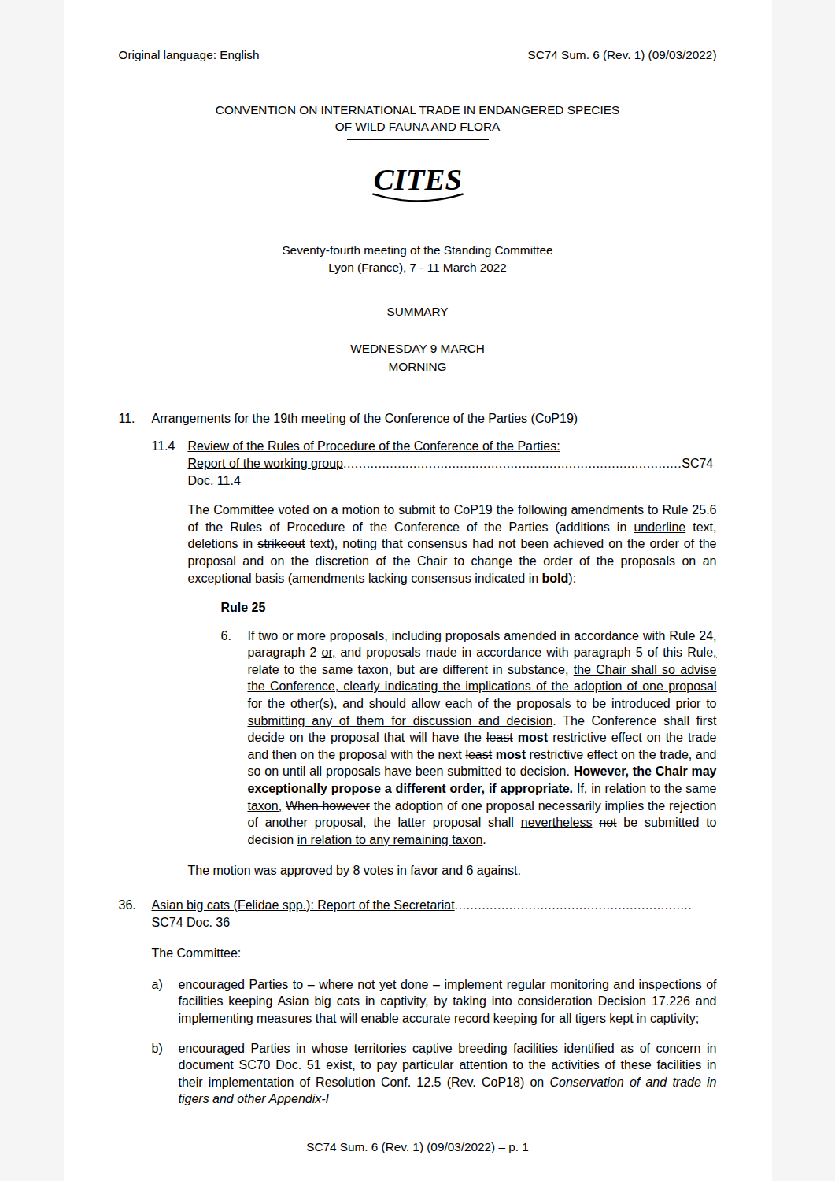Original language: English
SC74 Sum. 6 (Rev. 1) (09/03/2022)
CONVENTION ON INTERNATIONAL TRADE IN ENDANGERED SPECIES
OF WILD FAUNA AND FLORA
Seventy-fourth meeting of the Standing Committee
Lyon (France), 7 - 11 March 2022
SUMMARY
WEDNESDAY 9 MARCH
MORNING
11.
Arrangements for the 19th meeting of the Conference of the Parties (CoP19)
11.4
Review of the Rules of Procedure of the Conference of the Parties:
Report of the working group....................................................................................... SC74 Doc. 11.4
The Committee voted on a motion to submit to CoP19 the following amendments to Rule 25.6 of the Rules of Procedure of the Conference of the Parties (additions in underline text, deletions in strikeout text), noting that consensus had not been achieved on the order of the proposal and on the discretion of the Chair to change the order of the proposals on an exceptional basis (amendments lacking consensus indicated in bold):
Rule 25
6.
If two or more proposals, including proposals amended in accordance with Rule 24, paragraph 2 or, and proposals made in accordance with paragraph 5 of this Rule, relate to the same taxon, but are different in substance, the Chair shall so advise the Conference, clearly indicating the implications of the adoption of one proposal for the other(s), and should allow each of the proposals to be introduced prior to submitting any of them for discussion and decision. The Conference shall first decide on the proposal that will have the least most restrictive effect on the trade and then on the proposal with the next least most restrictive effect on the trade, and so on until all proposals have been submitted to decision. However, the Chair may exceptionally propose a different order, if appropriate. If, in relation to the same taxon, When however the adoption of one proposal necessarily implies the rejection of another proposal, the latter proposal shall nevertheless not be submitted to decision in relation to any remaining taxon.
The motion was approved by 8 votes in favor and 6 against.
36.
Asian big cats (Felidae spp.): Report of the Secretariat............................................................. SC74 Doc. 36
The Committee:
a)
encouraged Parties to – where not yet done – implement regular monitoring and inspections of facilities keeping Asian big cats in captivity, by taking into consideration Decision 17.226 and implementing measures that will enable accurate record keeping for all tigers kept in captivity;
b)
encouraged Parties in whose territories captive breeding facilities identified as of concern in document SC70 Doc. 51 exist, to pay particular attention to the activities of these facilities in their implementation of Resolution Conf. 12.5 (Rev. CoP18) on Conservation of and trade in tigers and other Appendix-I
SC74 Sum. 6 (Rev. 1) (09/03/2022) – p. 1